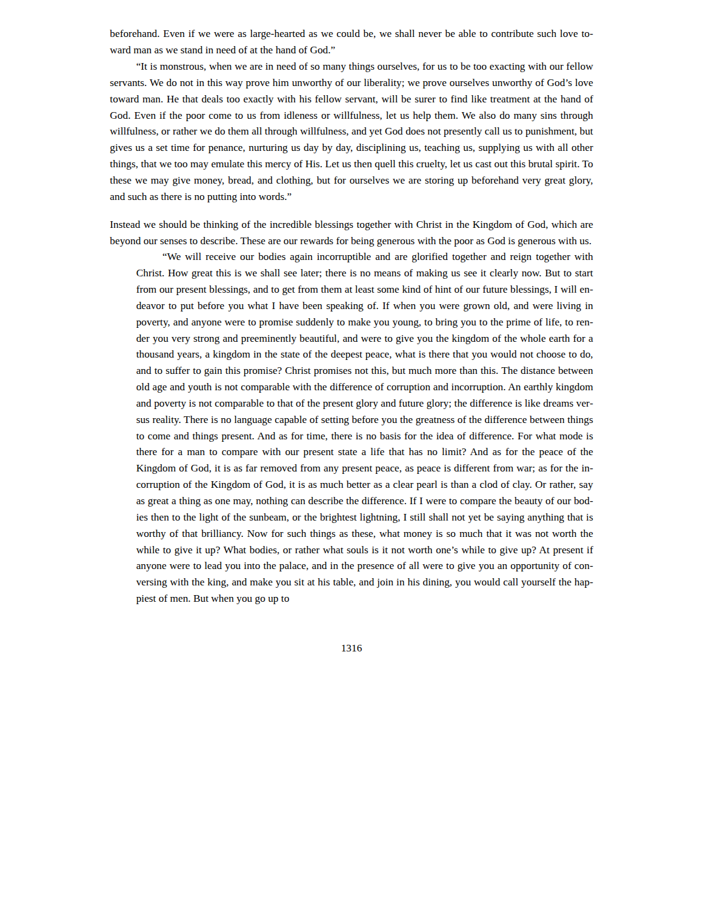beforehand. Even if we were as large-hearted as we could be, we shall never be able to contribute such love toward man as we stand in need of at the hand of God.”
“It is monstrous, when we are in need of so many things ourselves, for us to be too exacting with our fellow servants. We do not in this way prove him unworthy of our liberality; we prove ourselves unworthy of God’s love toward man. He that deals too exactly with his fellow servant, will be surer to find like treatment at the hand of God. Even if the poor come to us from idleness or willfulness, let us help them. We also do many sins through willfulness, or rather we do them all through willfulness, and yet God does not presently call us to punishment, but gives us a set time for penance, nurturing us day by day, disciplining us, teaching us, supplying us with all other things, that we too may emulate this mercy of His. Let us then quell this cruelty, let us cast out this brutal spirit. To these we may give money, bread, and clothing, but for ourselves we are storing up beforehand very great glory, and such as there is no putting into words.”
Instead we should be thinking of the incredible blessings together with Christ in the Kingdom of God, which are beyond our senses to describe. These are our rewards for being generous with the poor as God is generous with us.
“We will receive our bodies again incorruptible and are glorified together and reign together with Christ. How great this is we shall see later; there is no means of making us see it clearly now. But to start from our present blessings, and to get from them at least some kind of hint of our future blessings, I will endeavor to put before you what I have been speaking of. If when you were grown old, and were living in poverty, and anyone were to promise suddenly to make you young, to bring you to the prime of life, to render you very strong and preeminently beautiful, and were to give you the kingdom of the whole earth for a thousand years, a kingdom in the state of the deepest peace, what is there that you would not choose to do, and to suffer to gain this promise? Christ promises not this, but much more than this. The distance between old age and youth is not comparable with the difference of corruption and incorruption. An earthly kingdom and poverty is not comparable to that of the present glory and future glory; the difference is like dreams versus reality. There is no language capable of setting before you the greatness of the difference between things to come and things present. And as for time, there is no basis for the idea of difference. For what mode is there for a man to compare with our present state a life that has no limit? And as for the peace of the Kingdom of God, it is as far removed from any present peace, as peace is different from war; as for the incorruption of the Kingdom of God, it is as much better as a clear pearl is than a clod of clay. Or rather, say as great a thing as one may, nothing can describe the difference. If I were to compare the beauty of our bodies then to the light of the sunbeam, or the brightest lightning, I still shall not yet be saying anything that is worthy of that brilliancy. Now for such things as these, what money is so much that it was not worth the while to give it up? What bodies, or rather what souls is it not worth one’s while to give up? At present if anyone were to lead you into the palace, and in the presence of all were to give you an opportunity of conversing with the king, and make you sit at his table, and join in his dining, you would call yourself the happiest of men. But when you go up to
1316